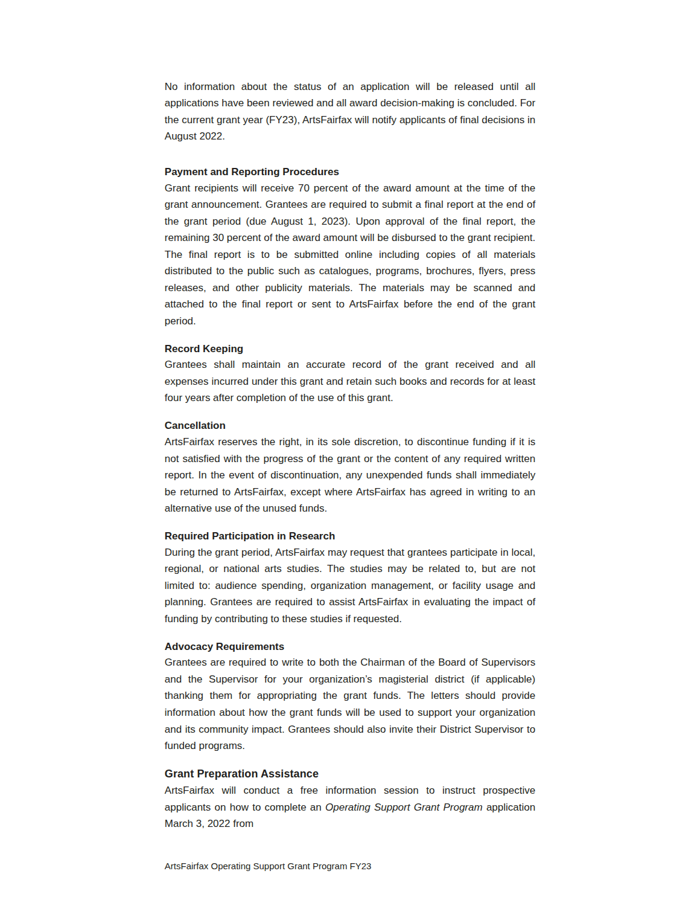No information about the status of an application will be released until all applications have been reviewed and all award decision-making is concluded. For the current grant year (FY23), ArtsFairfax will notify applicants of final decisions in August 2022.
Payment and Reporting Procedures
Grant recipients will receive 70 percent of the award amount at the time of the grant announcement. Grantees are required to submit a final report at the end of the grant period (due August 1, 2023). Upon approval of the final report, the remaining 30 percent of the award amount will be disbursed to the grant recipient. The final report is to be submitted online including copies of all materials distributed to the public such as catalogues, programs, brochures, flyers, press releases, and other publicity materials. The materials may be scanned and attached to the final report or sent to ArtsFairfax before the end of the grant period.
Record Keeping
Grantees shall maintain an accurate record of the grant received and all expenses incurred under this grant and retain such books and records for at least four years after completion of the use of this grant.
Cancellation
ArtsFairfax reserves the right, in its sole discretion, to discontinue funding if it is not satisfied with the progress of the grant or the content of any required written report. In the event of discontinuation, any unexpended funds shall immediately be returned to ArtsFairfax, except where ArtsFairfax has agreed in writing to an alternative use of the unused funds.
Required Participation in Research
During the grant period, ArtsFairfax may request that grantees participate in local, regional, or national arts studies. The studies may be related to, but are not limited to: audience spending, organization management, or facility usage and planning. Grantees are required to assist ArtsFairfax in evaluating the impact of funding by contributing to these studies if requested.
Advocacy Requirements
Grantees are required to write to both the Chairman of the Board of Supervisors and the Supervisor for your organization’s magisterial district (if applicable) thanking them for appropriating the grant funds. The letters should provide information about how the grant funds will be used to support your organization and its community impact. Grantees should also invite their District Supervisor to funded programs.
Grant Preparation Assistance
ArtsFairfax will conduct a free information session to instruct prospective applicants on how to complete an Operating Support Grant Program application March 3, 2022 from
ArtsFairfax Operating Support Grant Program FY23